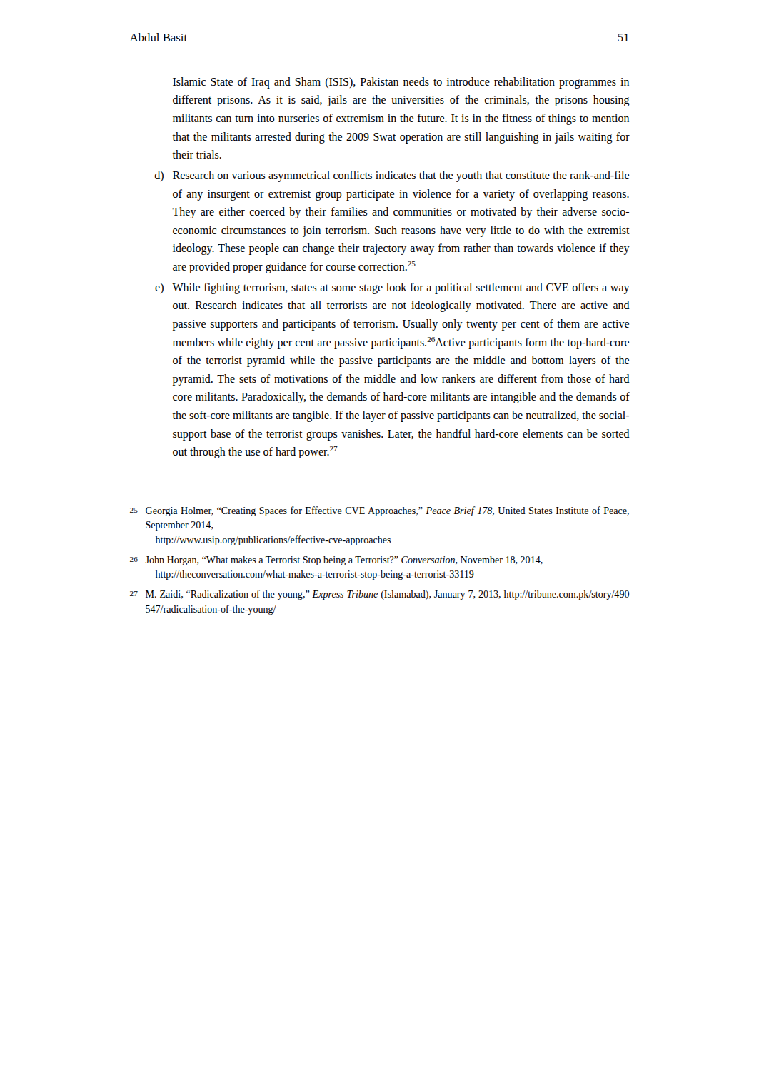Abdul Basit 51
Islamic State of Iraq and Sham (ISIS), Pakistan needs to introduce rehabilitation programmes in different prisons. As it is said, jails are the universities of the criminals, the prisons housing militants can turn into nurseries of extremism in the future. It is in the fitness of things to mention that the militants arrested during the 2009 Swat operation are still languishing in jails waiting for their trials.
d) Research on various asymmetrical conflicts indicates that the youth that constitute the rank-and-file of any insurgent or extremist group participate in violence for a variety of overlapping reasons. They are either coerced by their families and communities or motivated by their adverse socio-economic circumstances to join terrorism. Such reasons have very little to do with the extremist ideology. These people can change their trajectory away from rather than towards violence if they are provided proper guidance for course correction.25
e) While fighting terrorism, states at some stage look for a political settlement and CVE offers a way out. Research indicates that all terrorists are not ideologically motivated. There are active and passive supporters and participants of terrorism. Usually only twenty per cent of them are active members while eighty per cent are passive participants.26Active participants form the top-hard-core of the terrorist pyramid while the passive participants are the middle and bottom layers of the pyramid. The sets of motivations of the middle and low rankers are different from those of hard core militants. Paradoxically, the demands of hard-core militants are intangible and the demands of the soft-core militants are tangible. If the layer of passive participants can be neutralized, the social-support base of the terrorist groups vanishes. Later, the handful hard-core elements can be sorted out through the use of hard power.27
25 Georgia Holmer, “Creating Spaces for Effective CVE Approaches,” Peace Brief 178, United States Institute of Peace, September 2014, http://www.usip.org/publications/effective-cve-approaches
26 John Horgan, “What makes a Terrorist Stop being a Terrorist?” Conversation, November 18, 2014, http://theconversation.com/what-makes-a-terrorist-stop-being-a-terrorist-33119
27 M. Zaidi, “Radicalization of the young,” Express Tribune (Islamabad), January 7, 2013, http://tribune.com.pk/story/490547/radicalisation-of-the-young/